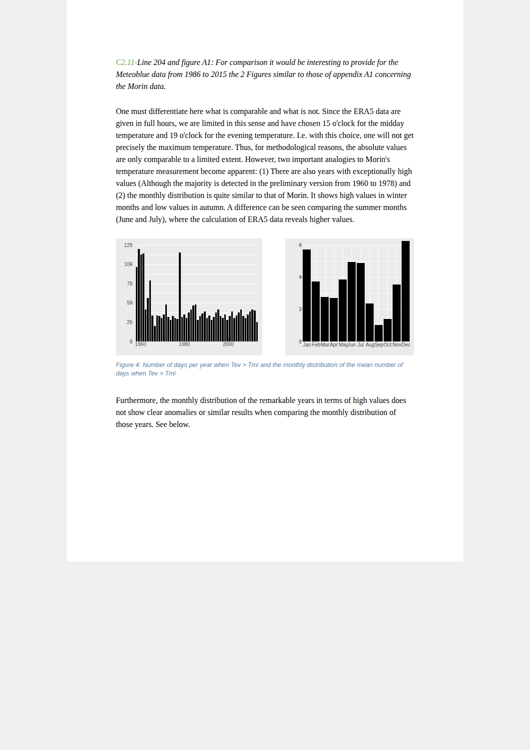C2.11-Line 204 and figure A1: For comparison it would be interesting to provide for the Meteoblue data from 1986 to 2015 the 2 Figures similar to those of appendix A1 concerning the Morin data.
One must differentiate here what is comparable and what is not. Since the ERA5 data are given in full hours, we are limited in this sense and have chosen 15 o'clock for the midday temperature and 19 o'clock for the evening temperature. I.e. with this choice, one will not get precisely the maximum temperature. Thus, for methodological reasons, the absolute values are only comparable to a limited extent. However, two important analogies to Morin's temperature measurement become apparent: (1) There are also years with exceptionally high values (Although the majority is detected in the preliminary version from 1960 to 1978) and (2) the monthly distribution is quite similar to that of Morin. It shows high values in winter months and low values in autumn. A difference can be seen comparing the summer months (June and July), where the calculation of ERA5 data reveals higher values.
0 25 50 75 100 125
1960 1980 2000
0 2 4 6
Jan Feb Mar Apr May Jun Jul Aug Sep Oct Nov Dec
Figure 4: Number of days per year when Tev > Tmi and the monthly distribution of the mean number of days when Tev > Tmi
Furthermore, the monthly distribution of the remarkable years in terms of high values does not show clear anomalies or similar results when comparing the monthly distribution of those years. See below.